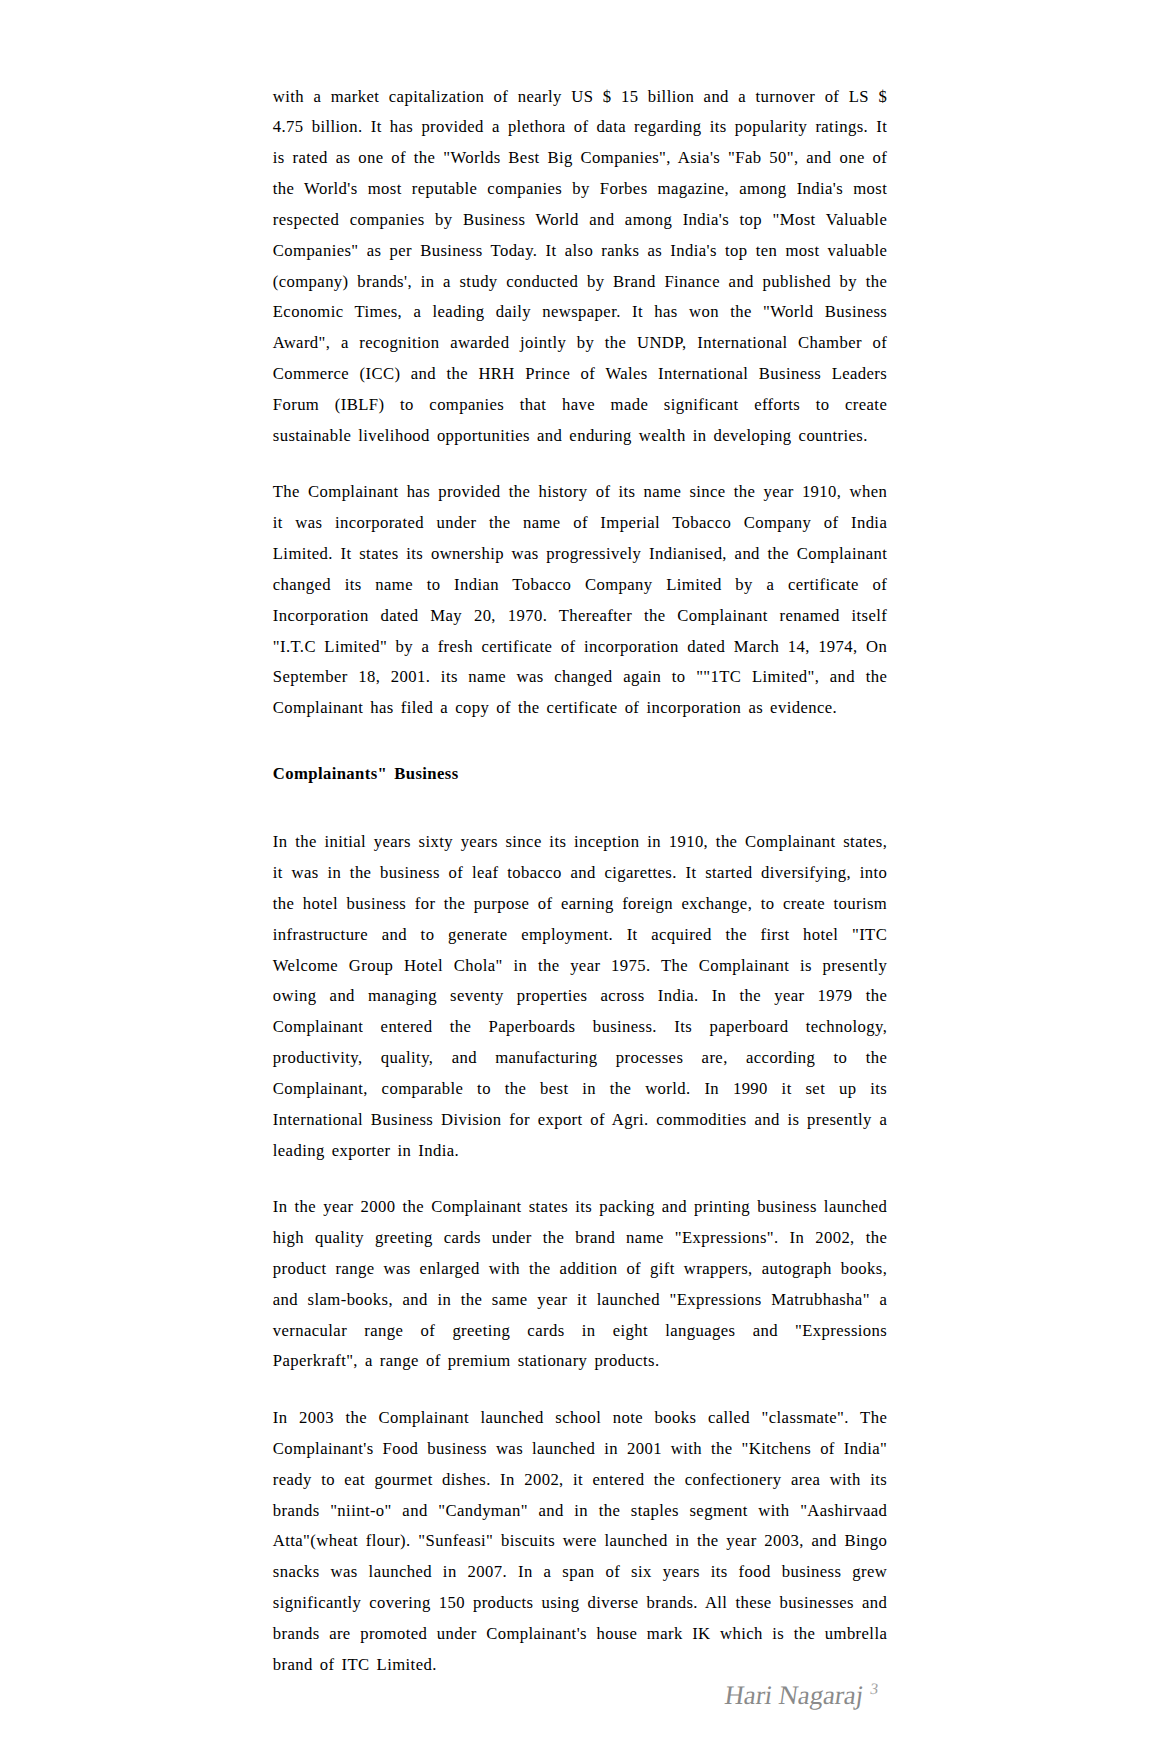with a market capitalization of nearly US $ 15 billion and a turnover of LS $ 4.75 billion. It has provided a plethora of data regarding its popularity ratings. It is rated as one of the "Worlds Best Big Companies", Asia's "Fab 50", and one of the World's most reputable companies by Forbes magazine, among India's most respected companies by Business World and among India's top "Most Valuable Companies" as per Business Today. It also ranks as India's top ten most valuable (company) brands', in a study conducted by Brand Finance and published by the Economic Times, a leading daily newspaper. It has won the "World Business Award", a recognition awarded jointly by the UNDP, International Chamber of Commerce (ICC) and the HRH Prince of Wales International Business Leaders Forum (IBLF) to companies that have made significant efforts to create sustainable livelihood opportunities and enduring wealth in developing countries.
The Complainant has provided the history of its name since the year 1910, when it was incorporated under the name of Imperial Tobacco Company of India Limited. It states its ownership was progressively Indianised, and the Complainant changed its name to Indian Tobacco Company Limited by a certificate of Incorporation dated May 20, 1970. Thereafter the Complainant renamed itself "I.T.C Limited" by a fresh certificate of incorporation dated March 14, 1974, On September 18, 2001. its name was changed again to ""1TC Limited", and the Complainant has filed a copy of the certificate of incorporation as evidence.
Complainants" Business
In the initial years sixty years since its inception in 1910, the Complainant states, it was in the business of leaf tobacco and cigarettes. It started diversifying, into the hotel business for the purpose of earning foreign exchange, to create tourism infrastructure and to generate employment. It acquired the first hotel "ITC Welcome Group Hotel Chola" in the year 1975. The Complainant is presently owing and managing seventy properties across India. In the year 1979 the Complainant entered the Paperboards business. Its paperboard technology, productivity, quality, and manufacturing processes are, according to the Complainant, comparable to the best in the world. In 1990 it set up its International Business Division for export of Agri. commodities and is presently a leading exporter in India.
In the year 2000 the Complainant states its packing and printing business launched high quality greeting cards under the brand name "Expressions". In 2002, the product range was enlarged with the addition of gift wrappers, autograph books, and slam-books, and in the same year it launched "Expressions Matrubhasha" a vernacular range of greeting cards in eight languages and "Expressions Paperkraft", a range of premium stationary products.
In 2003 the Complainant launched school note books called "classmate". The Complainant's Food business was launched in 2001 with the "Kitchens of India" ready to eat gourmet dishes. In 2002, it entered the confectionery area with its brands "niint-o" and "Candyman" and in the staples segment with "Aashirvaad Atta"(wheat flour). "Sunfeasi" biscuits were launched in the year 2003, and Bingo snacks was launched in 2007. In a span of six years its food business grew significantly covering 150 products using diverse brands. All these businesses and brands are promoted under Complainant's house mark IK which is the umbrella brand of ITC Limited.
Hari Nagaraj3